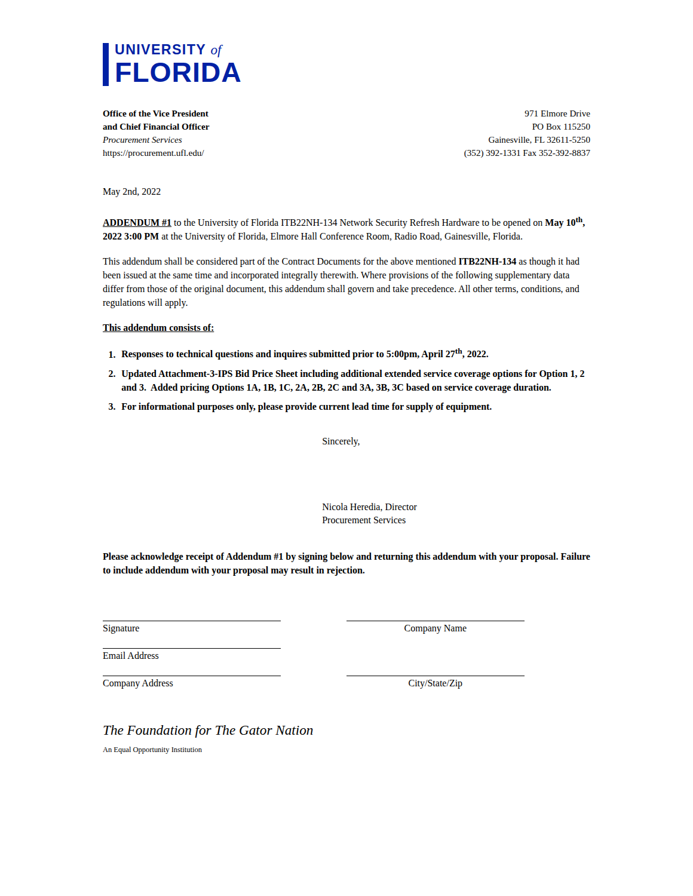UNIVERSITY of
FLORIDA
| Office of the Vice President and Chief Financial Officer Procurement Services https://procurement.ufl.edu/ | 971 Elmore Drive PO Box 115250 Gainesville, FL 32611-5250 (352) 392-1331 Fax 352-392-8837 |
May 2nd, 2022
ADDENDUM #1 to the University of Florida ITB22NH-134 Network Security Refresh Hardware to be opened on May 10th, 2022 3:00 PM at the University of Florida, Elmore Hall Conference Room, Radio Road, Gainesville, Florida.
This addendum shall be considered part of the Contract Documents for the above mentioned ITB22NH-134 as though it had been issued at the same time and incorporated integrally therewith. Where provisions of the following supplementary data differ from those of the original document, this addendum shall govern and take precedence. All other terms, conditions, and regulations will apply.
This addendum consists of:
Responses to technical questions and inquires submitted prior to 5:00pm, April 27th, 2022.
Updated Attachment-3-IPS Bid Price Sheet including additional extended service coverage options for Option 1, 2 and 3. Added pricing Options 1A, 1B, 1C, 2A, 2B, 2C and 3A, 3B, 3C based on service coverage duration.
For informational purposes only, please provide current lead time for supply of equipment.
Sincerely,
Nicola Heredia, Director
Procurement Services
Please acknowledge receipt of Addendum #1 by signing below and returning this addendum with your proposal. Failure to include addendum with your proposal may result in rejection.
| Signature | Company Name |
| Email Address | |
| Company Address | City/State/Zip |
The Foundation for The Gator Nation
An Equal Opportunity Institution